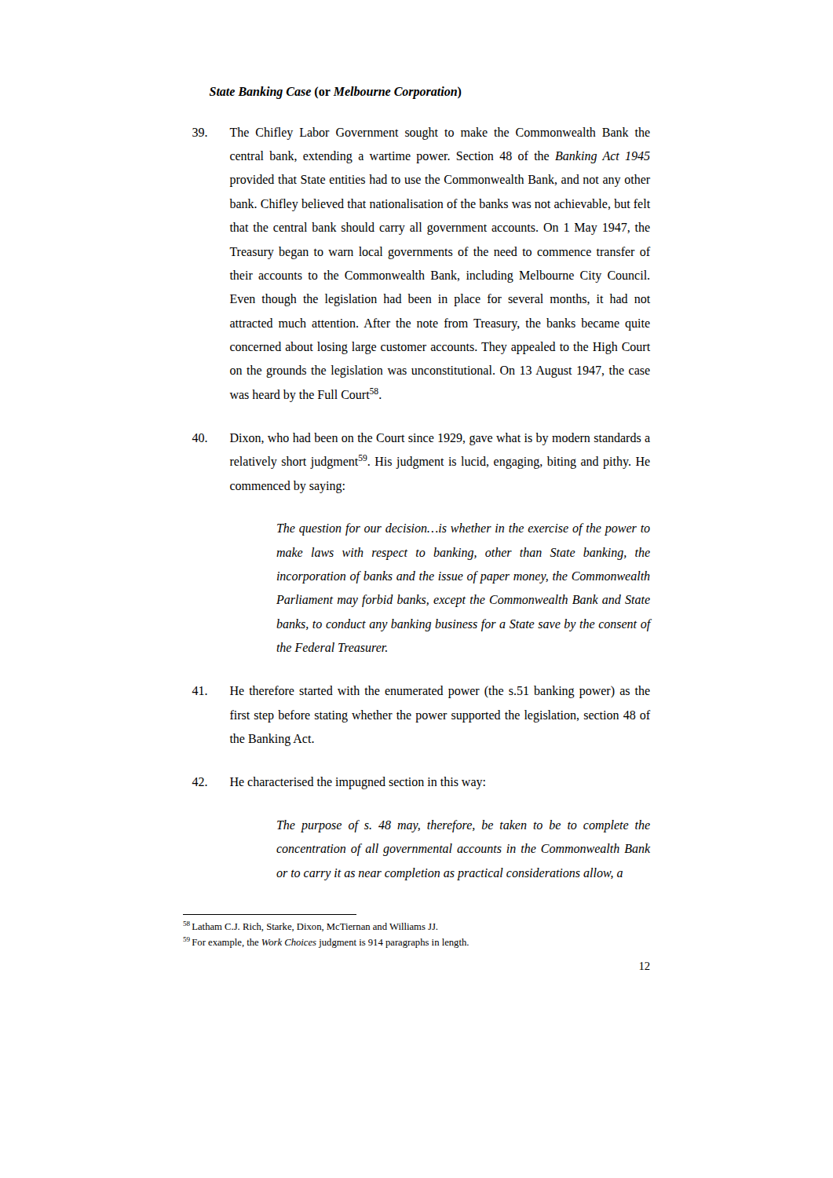State Banking Case (or Melbourne Corporation)
The Chifley Labor Government sought to make the Commonwealth Bank the central bank, extending a wartime power. Section 48 of the Banking Act 1945 provided that State entities had to use the Commonwealth Bank, and not any other bank. Chifley believed that nationalisation of the banks was not achievable, but felt that the central bank should carry all government accounts. On 1 May 1947, the Treasury began to warn local governments of the need to commence transfer of their accounts to the Commonwealth Bank, including Melbourne City Council. Even though the legislation had been in place for several months, it had not attracted much attention. After the note from Treasury, the banks became quite concerned about losing large customer accounts. They appealed to the High Court on the grounds the legislation was unconstitutional. On 13 August 1947, the case was heard by the Full Court58.
Dixon, who had been on the Court since 1929, gave what is by modern standards a relatively short judgment59. His judgment is lucid, engaging, biting and pithy. He commenced by saying:
The question for our decision…is whether in the exercise of the power to make laws with respect to banking, other than State banking, the incorporation of banks and the issue of paper money, the Commonwealth Parliament may forbid banks, except the Commonwealth Bank and State banks, to conduct any banking business for a State save by the consent of the Federal Treasurer.
He therefore started with the enumerated power (the s.51 banking power) as the first step before stating whether the power supported the legislation, section 48 of the Banking Act.
He characterised the impugned section in this way:
The purpose of s. 48 may, therefore, be taken to be to complete the concentration of all governmental accounts in the Commonwealth Bank or to carry it as near completion as practical considerations allow, a
58Latham C.J. Rich, Starke, Dixon, McTiernan and Williams JJ.
59For example, the Work Choices judgment is 914 paragraphs in length.
12